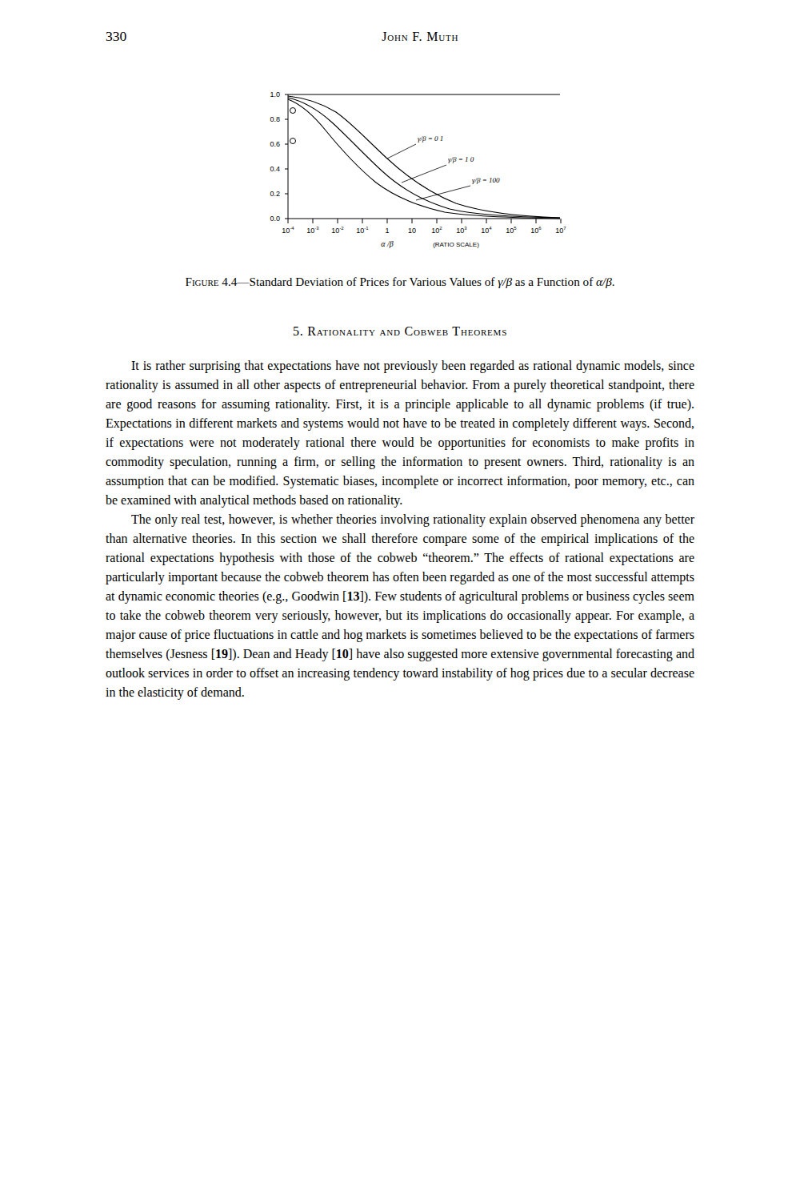330 John F. Muth
1.0 0.8 0.6 0.4 0.2 0.0 10-4 10-3 10-2 10-1 1 10 102 103 104 105 106 107 α /β (RATIO SCALE) γ/β = 0 1 γ/β = 1 0 γ/β = 100
Figure 4.4—Standard Deviation of Prices for Various Values of γ/β as a Function of α/β.
5. Rationality and Cobweb Theorems
It is rather surprising that expectations have not previously been regarded as rational dynamic models, since rationality is assumed in all other aspects of entrepreneurial behavior. From a purely theoretical standpoint, there are good reasons for assuming rationality. First, it is a principle applicable to all dynamic problems (if true). Expectations in different markets and systems would not have to be treated in completely different ways. Second, if expectations were not moderately rational there would be opportunities for economists to make profits in commodity speculation, running a firm, or selling the information to present owners. Third, rationality is an assumption that can be modified. Systematic biases, incomplete or incorrect information, poor memory, etc., can be examined with analytical methods based on rationality.
The only real test, however, is whether theories involving rationality explain observed phenomena any better than alternative theories. In this section we shall therefore compare some of the empirical implications of the rational expectations hypothesis with those of the cobweb “theorem.” The effects of rational expectations are particularly important because the cobweb theorem has often been regarded as one of the most successful attempts at dynamic economic theories (e.g., Goodwin [13]). Few students of agricultural problems or business cycles seem to take the cobweb theorem very seriously, however, but its implications do occasionally appear. For example, a major cause of price fluctuations in cattle and hog markets is sometimes believed to be the expectations of farmers themselves (Jesness [19]). Dean and Heady [10] have also suggested more extensive governmental forecasting and outlook services in order to offset an increasing tendency toward instability of hog prices due to a secular decrease in the elasticity of demand.